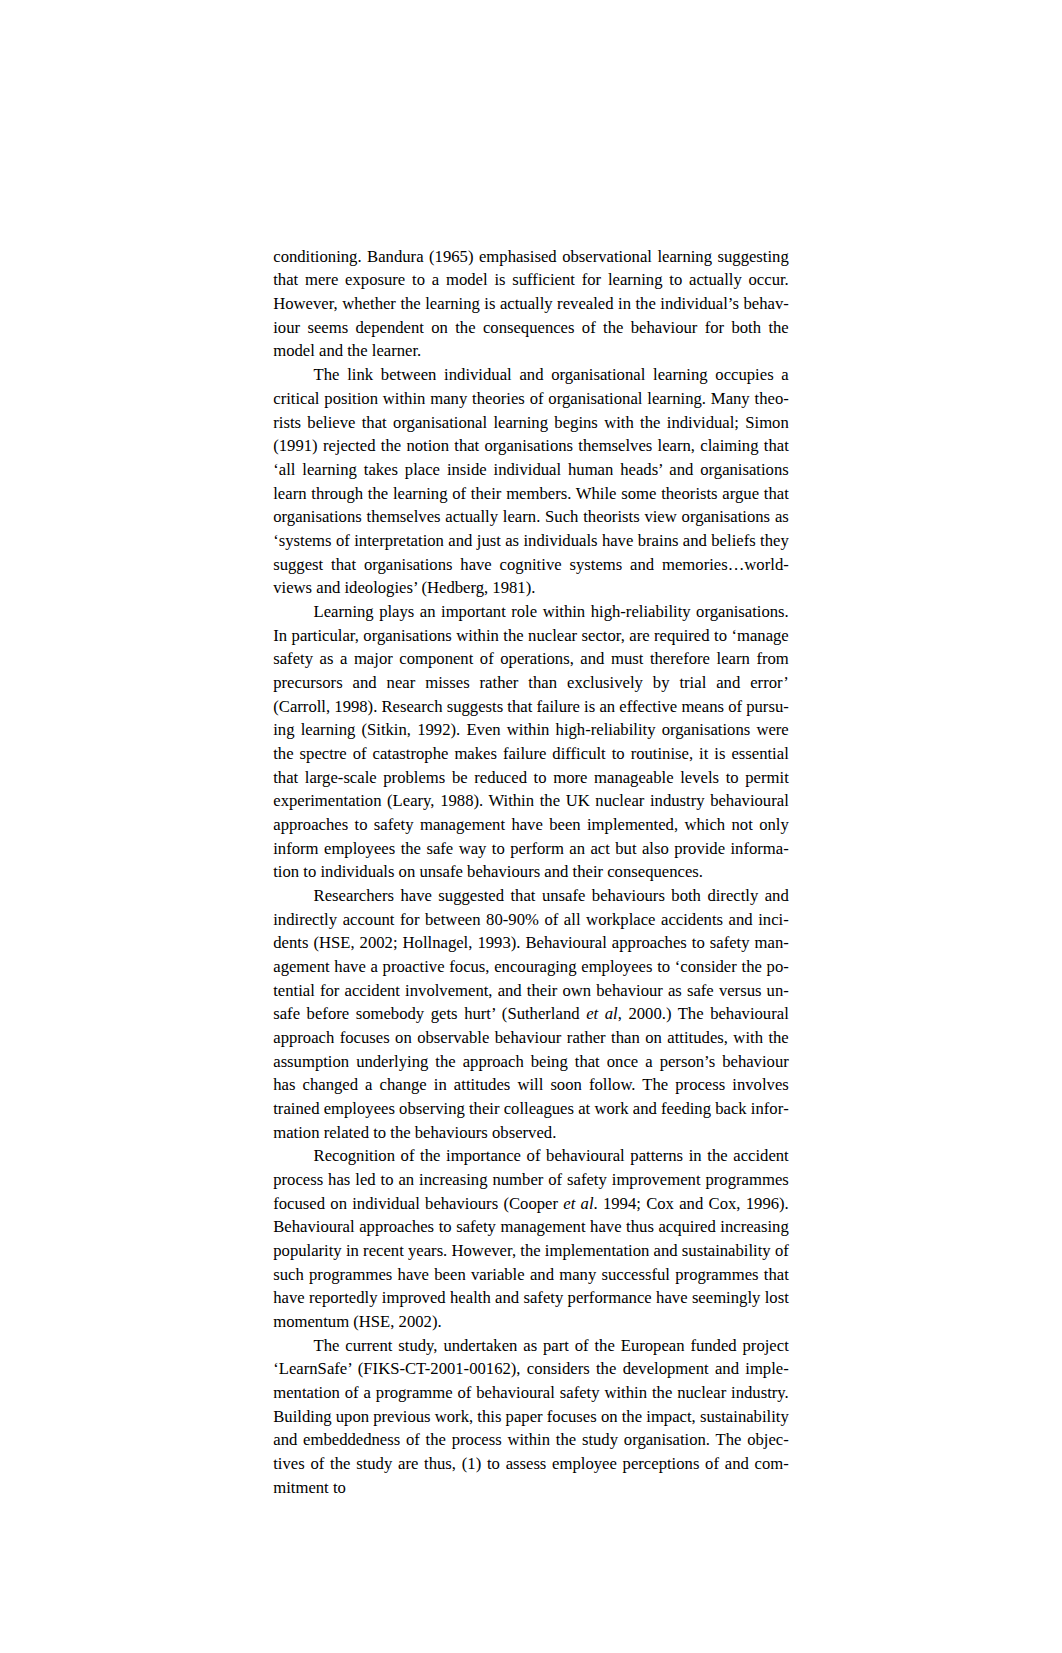conditioning. Bandura (1965) emphasised observational learning suggesting that mere exposure to a model is sufficient for learning to actually occur. However, whether the learning is actually revealed in the individual’s behaviour seems dependent on the consequences of the behaviour for both the model and the learner.
The link between individual and organisational learning occupies a critical position within many theories of organisational learning. Many theorists believe that organisational learning begins with the individual; Simon (1991) rejected the notion that organisations themselves learn, claiming that ‘all learning takes place inside individual human heads’ and organisations learn through the learning of their members. While some theorists argue that organisations themselves actually learn. Such theorists view organisations as ‘systems of interpretation and just as individuals have brains and beliefs they suggest that organisations have cognitive systems and memories…worldviews and ideologies’ (Hedberg, 1981).
Learning plays an important role within high-reliability organisations. In particular, organisations within the nuclear sector, are required to ‘manage safety as a major component of operations, and must therefore learn from precursors and near misses rather than exclusively by trial and error’ (Carroll, 1998). Research suggests that failure is an effective means of pursuing learning (Sitkin, 1992). Even within high-reliability organisations were the spectre of catastrophe makes failure difficult to routinise, it is essential that large-scale problems be reduced to more manageable levels to permit experimentation (Leary, 1988). Within the UK nuclear industry behavioural approaches to safety management have been implemented, which not only inform employees the safe way to perform an act but also provide information to individuals on unsafe behaviours and their consequences.
Researchers have suggested that unsafe behaviours both directly and indirectly account for between 80-90% of all workplace accidents and incidents (HSE, 2002; Hollnagel, 1993). Behavioural approaches to safety management have a proactive focus, encouraging employees to ‘consider the potential for accident involvement, and their own behaviour as safe versus unsafe before somebody gets hurt’ (Sutherland et al, 2000.) The behavioural approach focuses on observable behaviour rather than on attitudes, with the assumption underlying the approach being that once a person’s behaviour has changed a change in attitudes will soon follow. The process involves trained employees observing their colleagues at work and feeding back information related to the behaviours observed.
Recognition of the importance of behavioural patterns in the accident process has led to an increasing number of safety improvement programmes focused on individual behaviours (Cooper et al. 1994; Cox and Cox, 1996). Behavioural approaches to safety management have thus acquired increasing popularity in recent years. However, the implementation and sustainability of such programmes have been variable and many successful programmes that have reportedly improved health and safety performance have seemingly lost momentum (HSE, 2002).
The current study, undertaken as part of the European funded project ‘LearnSafe’ (FIKS-CT-2001-00162), considers the development and implementation of a programme of behavioural safety within the nuclear industry. Building upon previous work, this paper focuses on the impact, sustainability and embeddedness of the process within the study organisation. The objectives of the study are thus, (1) to assess employee perceptions of and commitment to